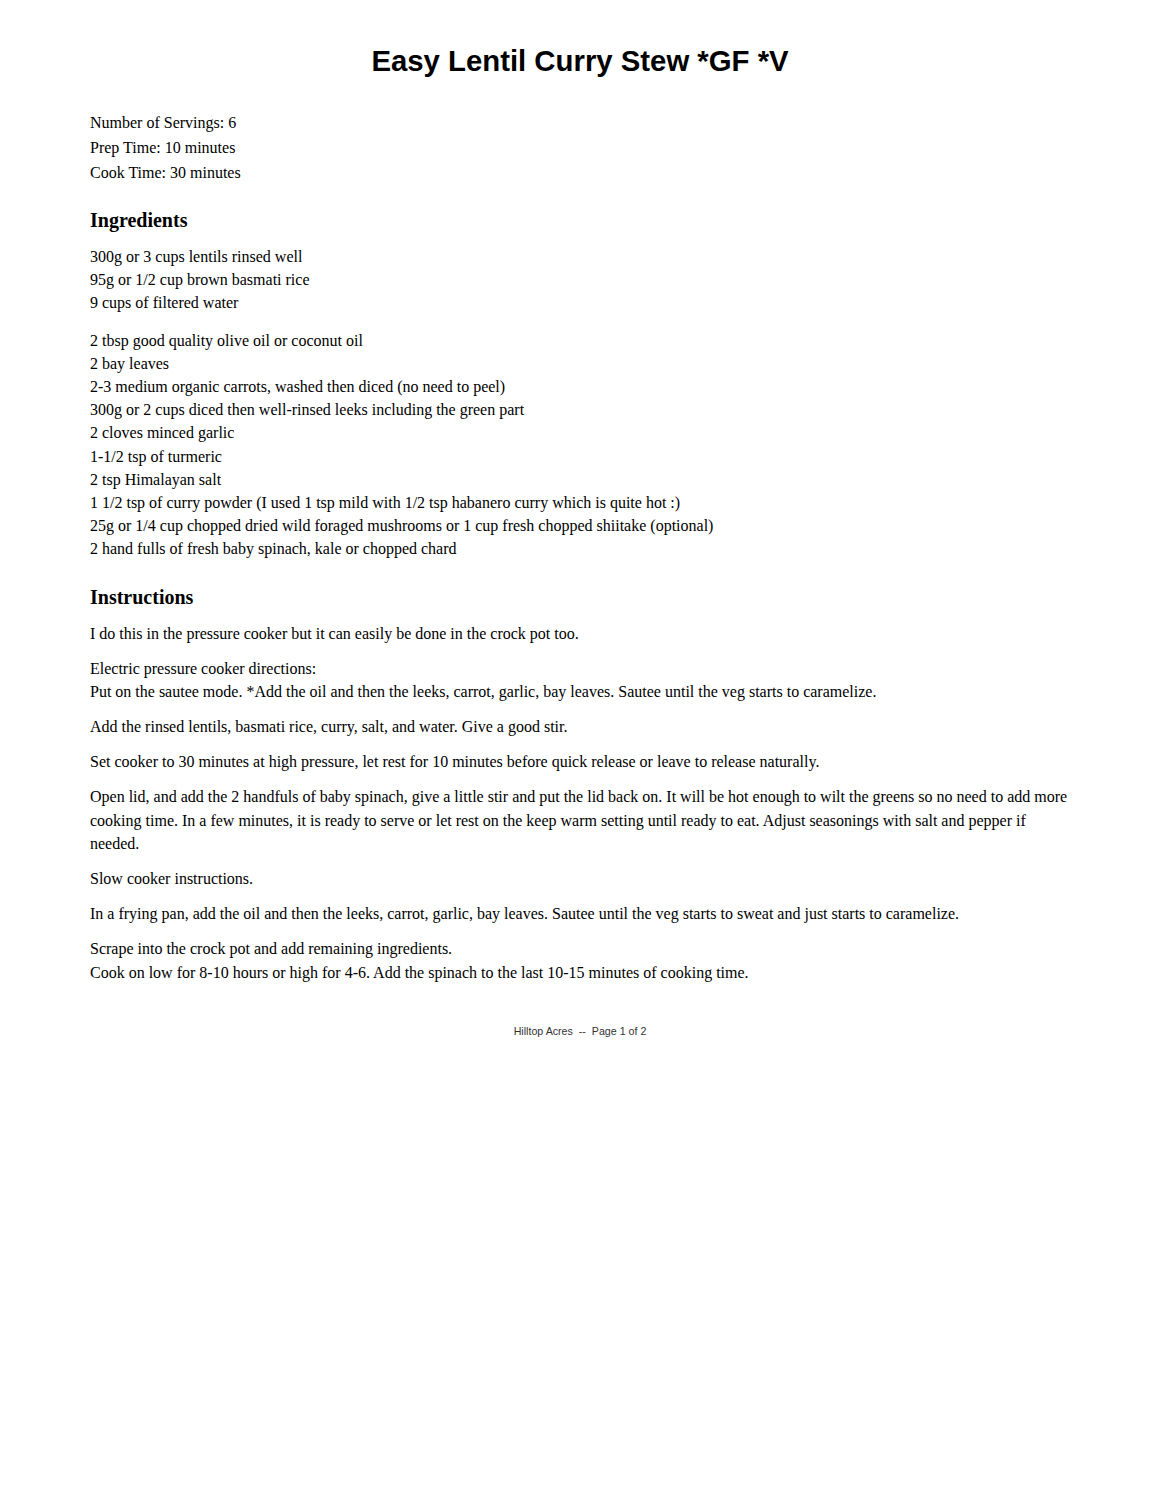Easy Lentil Curry Stew *GF *V
Number of Servings: 6
Prep Time: 10 minutes
Cook Time: 30 minutes
Ingredients
300g or 3 cups lentils rinsed well
95g or 1/2 cup brown basmati rice
9 cups of filtered water
2 tbsp good quality olive oil or coconut oil
2 bay leaves
2-3 medium organic carrots, washed then diced (no need to peel)
300g or 2 cups diced then well-rinsed leeks including the green part
2 cloves minced garlic
1-1/2 tsp of turmeric
2 tsp Himalayan salt
1 1/2 tsp of curry powder (I used 1 tsp mild with 1/2 tsp habanero curry which is quite hot :)
25g or 1/4 cup chopped dried wild foraged mushrooms or 1 cup fresh chopped shiitake (optional)
2 hand fulls of fresh baby spinach, kale or chopped chard
Instructions
I do this in the pressure cooker but it can easily be done in the crock pot too.
Electric pressure cooker directions:
Put on the sautee mode. *Add the oil and then the leeks, carrot, garlic, bay leaves. Sautee until the veg starts to caramelize.
Add the rinsed lentils, basmati rice, curry, salt, and water. Give a good stir.
Set cooker to 30 minutes at high pressure, let rest for 10 minutes before quick release or leave to release naturally.
Open lid, and add the 2 handfuls of baby spinach, give a little stir and put the lid back on. It will be hot enough to wilt the greens so no need to add more cooking time. In a few minutes, it is ready to serve or let rest on the keep warm setting until ready to eat. Adjust seasonings with salt and pepper if needed.
Slow cooker instructions.
In a frying pan, add the oil and then the leeks, carrot, garlic, bay leaves. Sautee until the veg starts to sweat and just starts to caramelize.
Scrape into the crock pot and add remaining ingredients.
Cook on low for 8-10 hours or high for 4-6. Add the spinach to the last 10-15 minutes of cooking time.
Hilltop Acres -- Page 1 of 2